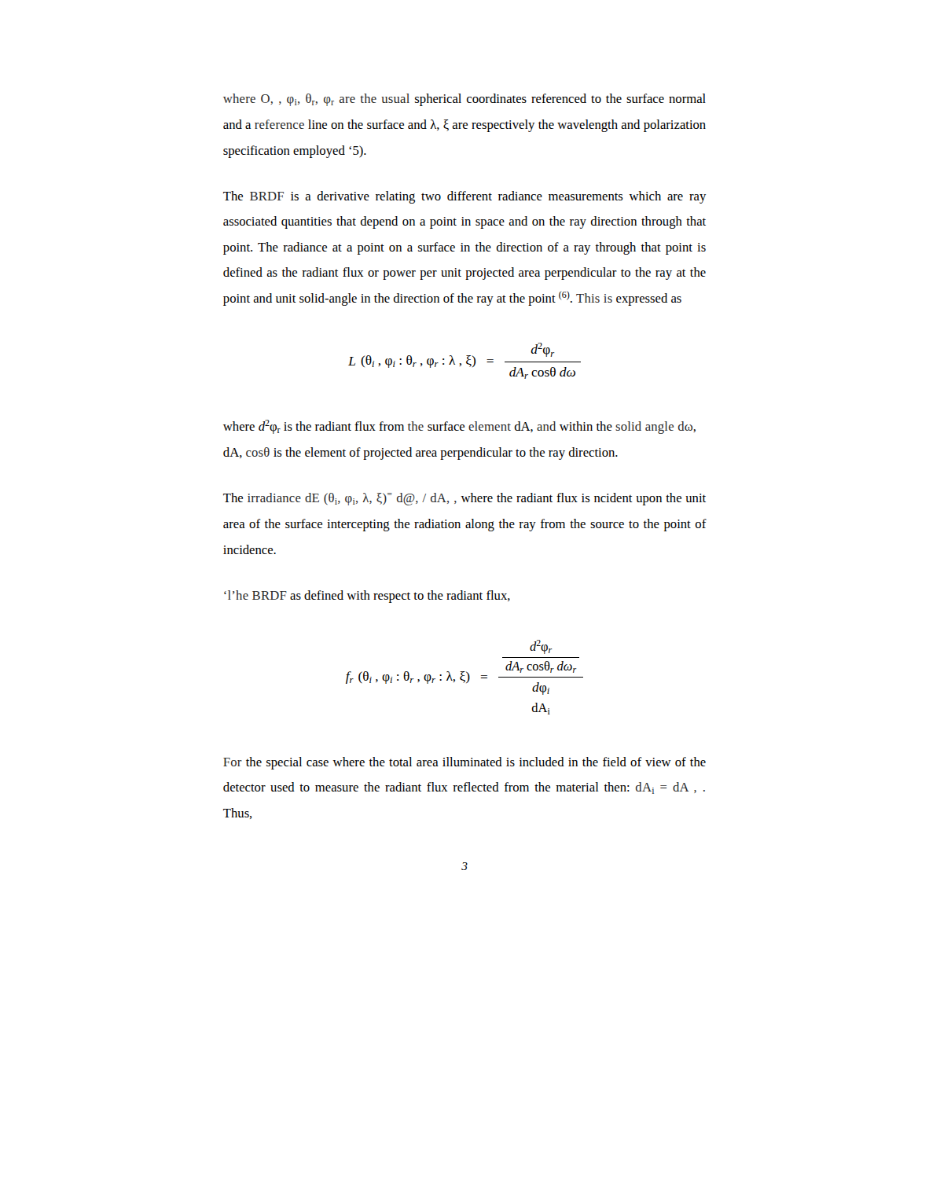where O, , φi, θr, φr are the usual spherical coordinates referenced to the surface normal and a reference line on the surface and λ, ξ are respectively the wavelength and polarization specification employed ‘5).
The BRDF is a derivative relating two different radiance measurements which are ray associated quantities that depend on a point in space and on the ray direction through that point. The radiance at a point on a surface in the direction of a ray through that point is defined as the radiant flux or power per unit projected area perpendicular to the ray at the point and unit solid-angle in the direction of the ray at the point (6). This is expressed as
L(θi , φi : θr , φr : λ , ξ) = d2φr dAr cosθ dω
where d2φr is the radiant flux from the surface element dA, and within the solid angle dω,
dA, cosθ is the element of projected area perpendicular to the ray direction.
The irradiance dE (θi, φi, λ, ξ)= d@, / dA, , where the radiant flux is ncident upon the unit area of the surface intercepting the radiation along the ray from the source to the point of incidence.
‘l’he BRDF as defined with respect to the radiant flux,
fr(θi , φi : θr , φr : λ, ξ) = d2φr dAr cosθr dωr dφi dAi
For the special case where the total area illuminated is included in the field of view of the detector used to measure the radiant flux reflected from the material then: dAi = dA , . Thus,
3